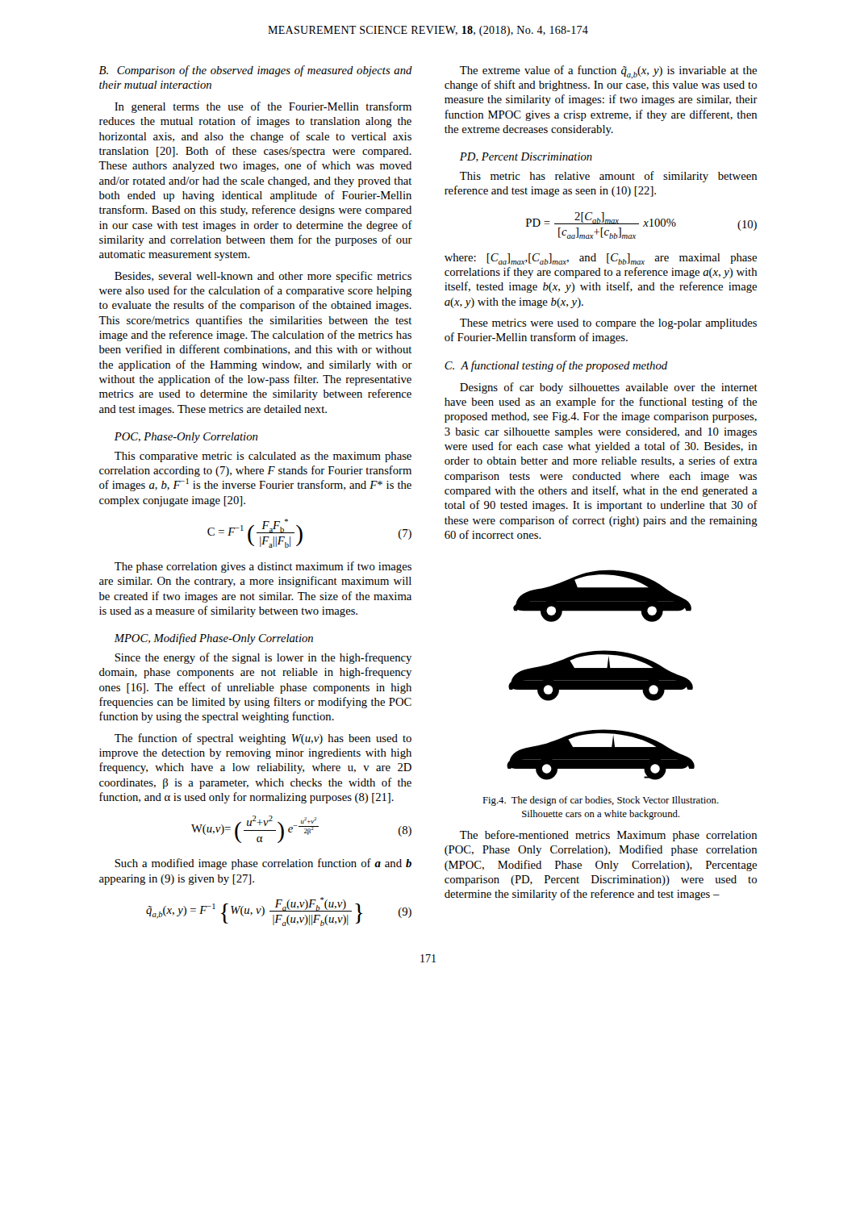MEASUREMENT SCIENCE REVIEW, 18, (2018), No. 4, 168-174
B. Comparison of the observed images of measured objects and their mutual interaction
In general terms the use of the Fourier-Mellin transform reduces the mutual rotation of images to translation along the horizontal axis, and also the change of scale to vertical axis translation [20]. Both of these cases/spectra were compared. These authors analyzed two images, one of which was moved and/or rotated and/or had the scale changed, and they proved that both ended up having identical amplitude of Fourier-Mellin transform. Based on this study, reference designs were compared in our case with test images in order to determine the degree of similarity and correlation between them for the purposes of our automatic measurement system.
Besides, several well-known and other more specific metrics were also used for the calculation of a comparative score helping to evaluate the results of the comparison of the obtained images. This score/metrics quantifies the similarities between the test image and the reference image. The calculation of the metrics has been verified in different combinations, and this with or without the application of the Hamming window, and similarly with or without the application of the low-pass filter. The representative metrics are used to determine the similarity between reference and test images. These metrics are detailed next.
POC, Phase-Only Correlation
This comparative metric is calculated as the maximum phase correlation according to (7), where F stands for Fourier transform of images a, b, F−1 is the inverse Fourier transform, and F* is the complex conjugate image [20].
C = F−1 (FaFb*|Fa||Fb|) (7)
The phase correlation gives a distinct maximum if two images are similar. On the contrary, a more insignificant maximum will be created if two images are not similar. The size of the maxima is used as a measure of similarity between two images.
MPOC, Modified Phase-Only Correlation
Since the energy of the signal is lower in the high-frequency domain, phase components are not reliable in high-frequency ones [16]. The effect of unreliable phase components in high frequencies can be limited by using filters or modifying the POC function by using the spectral weighting function.
The function of spectral weighting W(u,v) has been used to improve the detection by removing minor ingredients with high frequency, which have a low reliability, where u, v are 2D coordinates, β is a parameter, which checks the width of the function, and α is used only for normalizing purposes (8) [21].
W(u,v)= (u2+v2 α) e−u2+v22β2 (8)
Such a modified image phase correlation function of a and b appearing in (9) is given by [27].
q̃a,b(x, y) = F−1 {W(u, v) Fa(u,v)Fb*(u,v)|Fa(u,v)||Fb(u,v)|} (9)
The extreme value of a function q̃a,b(x, y) is invariable at the change of shift and brightness. In our case, this value was used to measure the similarity of images: if two images are similar, their function MPOC gives a crisp extreme, if they are different, then the extreme decreases considerably.
PD, Percent Discrimination
This metric has relative amount of similarity between reference and test image as seen in (10) [22].
PD = 2[Cab]max[caa]max+[cbb]max x100% (10)
where: [Caa]max,[Cab]max, and [Cbb]max are maximal phase correlations if they are compared to a reference image a(x, y) with itself, tested image b(x, y) with itself, and the reference image a(x, y) with the image b(x, y).
These metrics were used to compare the log-polar amplitudes of Fourier-Mellin transform of images.
C. A functional testing of the proposed method
Designs of car body silhouettes available over the internet have been used as an example for the functional testing of the proposed method, see Fig.4. For the image comparison purposes, 3 basic car silhouette samples were considered, and 10 images were used for each case what yielded a total of 30. Besides, in order to obtain better and more reliable results, a series of extra comparison tests were conducted where each image was compared with the others and itself, what in the end generated a total of 90 tested images. It is important to underline that 30 of these were comparison of correct (right) pairs and the remaining 60 of incorrect ones.
Fig.4. The design of car bodies, Stock Vector Illustration.
Silhouette cars on a white background.
The before-mentioned metrics Maximum phase correlation (POC, Phase Only Correlation), Modified phase correlation (MPOC, Modified Phase Only Correlation), Percentage comparison (PD, Percent Discrimination)) were used to determine the similarity of the reference and test images –
171